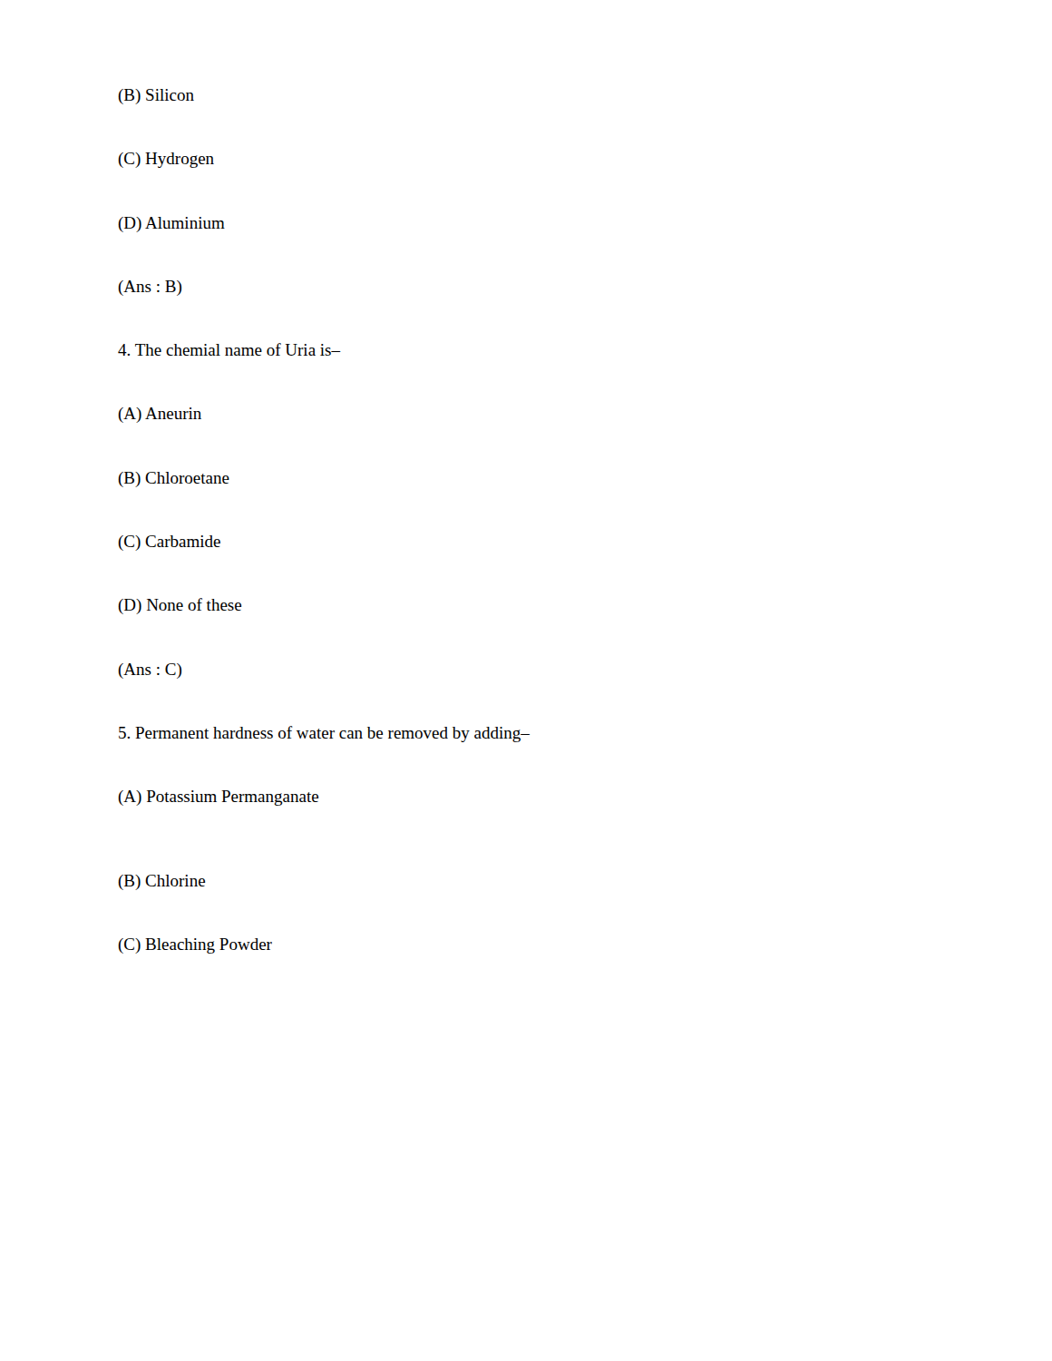(B) Silicon
(C) Hydrogen
(D) Aluminium
(Ans : B)
4. The chemial name of Uria is–
(A) Aneurin
(B) Chloroetane
(C) Carbamide
(D) None of these
(Ans : C)
5. Permanent hardness of water can be removed by adding–
(A) Potassium Permanganate
(B) Chlorine
(C) Bleaching Powder